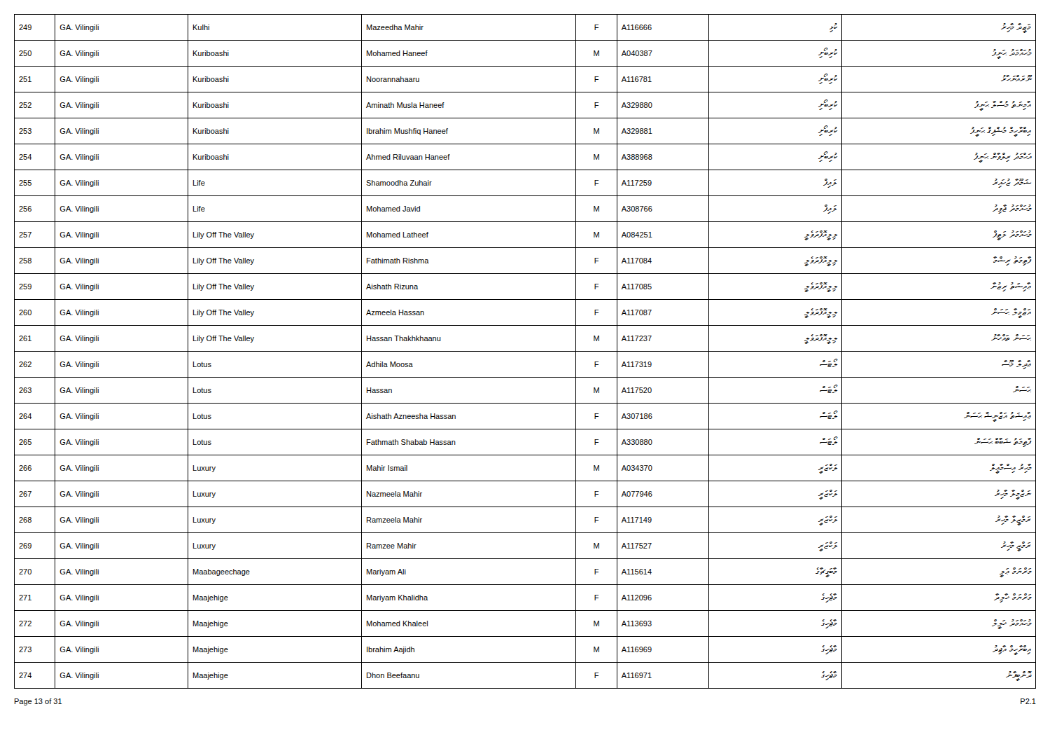| 249 | GA. Vilingili | Kulhi | Mazeedha Mahir | F | A116666 | ކުޅި | މަޒީދާ މާހިރު |
| 250 | GA. Vilingili | Kuriboashi | Mohamed Haneef | M | A040387 | ކުރިބޯށި | މުޙައްމަދު ޙަނީފު |
| 251 | GA. Vilingili | Kuriboashi | Noorannahaaru | F | A116781 | ކުރިބޯށި | ނޫރައްނަހާރު |
| 252 | GA. Vilingili | Kuriboashi | Aminath Musla Haneef | F | A329880 | ކުރިބޯށި | އާމިނަތު މުސްލާ ޙަނީފު |
| 253 | GA. Vilingili | Kuriboashi | Ibrahim Mushfiq Haneef | M | A329881 | ކުރިބޯށި | އިބްރާހީމް މުޝްފިޤް ޙަނީފު |
| 254 | GA. Vilingili | Kuriboashi | Ahmed Riluvaan Haneef | M | A388968 | ކުރިބޯށި | އަޙްމަދު ރިލްވާން ޙަނީފު |
| 255 | GA. Vilingili | Life | Shamoodha Zuhair | F | A117259 | ލައިފް | ޝަމޫދާ ޒުހައިރު |
| 256 | GA. Vilingili | Life | Mohamed Javid | M | A308766 | ލައިފް | މުޙައްމަދު ޖާވިދު |
| 257 | GA. Vilingili | Lily Off The Valley | Mohamed Latheef | M | A084251 | ލިލީއޮފްދަވެލީ | މުޙައްމަދު ލަޠީފް |
| 258 | GA. Vilingili | Lily Off The Valley | Fathimath Rishma | F | A117084 | ލިލީއޮފްދަވެލީ | ފާޠިމަތު ރިޝްމާ |
| 259 | GA. Vilingili | Lily Off The Valley | Aishath Rizuna | F | A117085 | ލިލީއޮފްދަވެލީ | ޢާއިޝަތު ރިޒުނާ |
| 260 | GA. Vilingili | Lily Off The Valley | Azmeela Hassan | F | A117087 | ލިލީއޮފްދަވެލީ | އަޒްމީލާ ޙަސަން |
| 261 | GA. Vilingili | Lily Off The Valley | Hassan Thakhkhaanu | M | A117237 | ލިލީއޮފްދަވެލީ | ޙަސަން ތައްޚާނު |
| 262 | GA. Vilingili | Lotus | Adhila Moosa | F | A117319 | ލޯޓަސް | ޢާދިލާ މޫސާ |
| 263 | GA. Vilingili | Lotus | Hassan | M | A117520 | ލޯޓަސް | ޙަސަން |
| 264 | GA. Vilingili | Lotus | Aishath Azneesha Hassan | F | A307186 | ލޯޓަސް | ޢާއިޝަތު އަޒްނީޝާ ޙަސަން |
| 265 | GA. Vilingili | Lotus | Fathmath Shabab Hassan | F | A330880 | ލޯޓަސް | ފާޠިމަތު ޝަބާބް ޙަސަން |
| 266 | GA. Vilingili | Luxury | Mahir Ismail | M | A034370 | ލަކްޒަރީ | މާހިރު އިސްމާޢީލް |
| 267 | GA. Vilingili | Luxury | Nazmeela Mahir | F | A077946 | ލަކްޒަރީ | ނަޒްމީލާ މާހިރު |
| 268 | GA. Vilingili | Luxury | Ramzeela Mahir | F | A117149 | ލަކްޒަރީ | ރަމްޒީލާ މާހިރު |
| 269 | GA. Vilingili | Luxury | Ramzee Mahir | M | A117527 | ލަކްޒަރީ | ރަމްޒީ މާހިރު |
| 270 | GA. Vilingili | Maabageechage | Mariyam Ali | F | A115614 | މާބަގީޗާގެ | މަރްޔަމް ޢަލީ |
| 271 | GA. Vilingili | Maajehige | Mariyam Khalidha | F | A112096 | މާޖެހިގެ | މަރްޔަމް ޚާލިދާ |
| 272 | GA. Vilingili | Maajehige | Mohamed Khaleel | M | A113693 | މާޖެހިގެ | މުޙައްމަދު ޚަލީލް |
| 273 | GA. Vilingili | Maajehige | Ibrahim Aajidh | M | A116969 | މާޖެހިގެ | އިބްރާހީމް އާޖިދު |
| 274 | GA. Vilingili | Maajehige | Dhon Beefaanu | F | A116971 | މާޖެހިގެ | ދޮންބީފާނު |
Page 13 of 31 P2.1